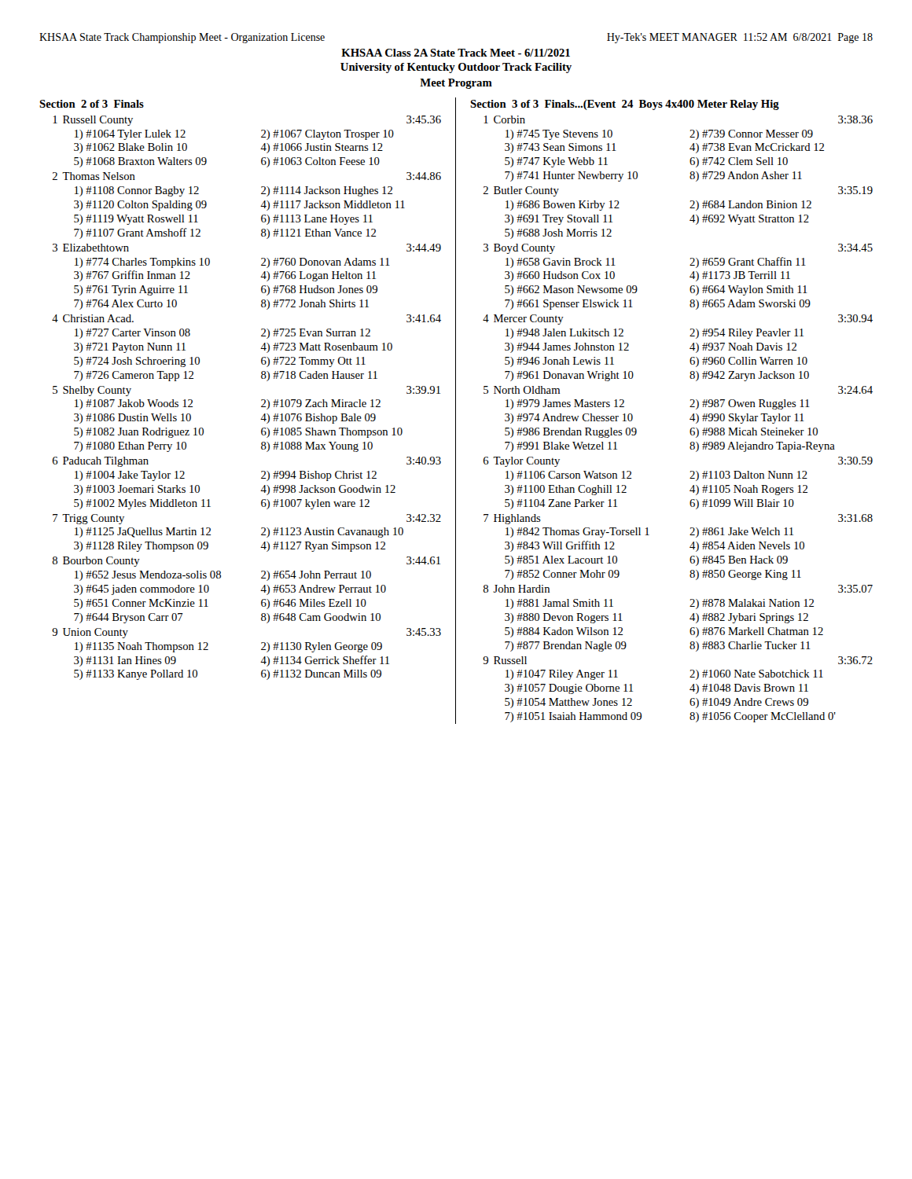KHSAA State Track Championship Meet - Organization License
Hy-Tek's MEET MANAGER 11:52 AM 6/8/2021 Page 18
KHSAA Class 2A State Track Meet - 6/11/2021
University of Kentucky Outdoor Track Facility
Meet Program
Section 2 of 3 Finals
| 1 | Russell County | 3:45.36 |
| | 1) #1064 Tyler Lulek 12 | 2) #1067 Clayton Trosper 10 |
| | 3) #1062 Blake Bolin 10 | 4) #1066 Justin Stearns 12 |
| | 5) #1068 Braxton Walters 09 | 6) #1063 Colton Feese 10 |
| 2 | Thomas Nelson | 3:44.86 |
| | 1) #1108 Connor Bagby 12 | 2) #1114 Jackson Hughes 12 |
| | 3) #1120 Colton Spalding 09 | 4) #1117 Jackson Middleton 11 |
| | 5) #1119 Wyatt Roswell 11 | 6) #1113 Lane Hoyes 11 |
| | 7) #1107 Grant Amshoff 12 | 8) #1121 Ethan Vance 12 |
| 3 | Elizabethtown | 3:44.49 |
| | 1) #774 Charles Tompkins 10 | 2) #760 Donovan Adams 11 |
| | 3) #767 Griffin Inman 12 | 4) #766 Logan Helton 11 |
| | 5) #761 Tyrin Aguirre 11 | 6) #768 Hudson Jones 09 |
| | 7) #764 Alex Curto 10 | 8) #772 Jonah Shirts 11 |
| 4 | Christian Acad. | 3:41.64 |
| | 1) #727 Carter Vinson 08 | 2) #725 Evan Surran 12 |
| | 3) #721 Payton Nunn 11 | 4) #723 Matt Rosenbaum 10 |
| | 5) #724 Josh Schroering 10 | 6) #722 Tommy Ott 11 |
| | 7) #726 Cameron Tapp 12 | 8) #718 Caden Hauser 11 |
| 5 | Shelby County | 3:39.91 |
| | 1) #1087 Jakob Woods 12 | 2) #1079 Zach Miracle 12 |
| | 3) #1086 Dustin Wells 10 | 4) #1076 Bishop Bale 09 |
| | 5) #1082 Juan Rodriguez 10 | 6) #1085 Shawn Thompson 10 |
| | 7) #1080 Ethan Perry 10 | 8) #1088 Max Young 10 |
| 6 | Paducah Tilghman | 3:40.93 |
| | 1) #1004 Jake Taylor 12 | 2) #994 Bishop Christ 12 |
| | 3) #1003 Joemari Starks 10 | 4) #998 Jackson Goodwin 12 |
| | 5) #1002 Myles Middleton 11 | 6) #1007 kylen ware 12 |
| 7 | Trigg County | 3:42.32 |
| | 1) #1125 JaQuellus Martin 12 | 2) #1123 Austin Cavanaugh 10 |
| | 3) #1128 Riley Thompson 09 | 4) #1127 Ryan Simpson 12 |
| 8 | Bourbon County | 3:44.61 |
| | 1) #652 Jesus Mendoza-solis 08 | 2) #654 John Perraut 10 |
| | 3) #645 jaden commodore 10 | 4) #653 Andrew Perraut 10 |
| | 5) #651 Conner McKinzie 11 | 6) #646 Miles Ezell 10 |
| | 7) #644 Bryson Carr 07 | 8) #648 Cam Goodwin 10 |
| 9 | Union County | 3:45.33 |
| | 1) #1135 Noah Thompson 12 | 2) #1130 Rylen George 09 |
| | 3) #1131 Ian Hines 09 | 4) #1134 Gerrick Sheffer 11 |
| | 5) #1133 Kanye Pollard 10 | 6) #1132 Duncan Mills 09 |
Section 3 of 3 Finals...(Event 24 Boys 4x400 Meter Relay Hig
| 1 | Corbin | 3:38.36 |
| | 1) #745 Tye Stevens 10 | 2) #739 Connor Messer 09 |
| | 3) #743 Sean Simons 11 | 4) #738 Evan McCrickard 12 |
| | 5) #747 Kyle Webb 11 | 6) #742 Clem Sell 10 |
| | 7) #741 Hunter Newberry 10 | 8) #729 Andon Asher 11 |
| 2 | Butler County | 3:35.19 |
| | 1) #686 Bowen Kirby 12 | 2) #684 Landon Binion 12 |
| | 3) #691 Trey Stovall 11 | 4) #692 Wyatt Stratton 12 |
| | 5) #688 Josh Morris 12 | |
| 3 | Boyd County | 3:34.45 |
| | 1) #658 Gavin Brock 11 | 2) #659 Grant Chaffin 11 |
| | 3) #660 Hudson Cox 10 | 4) #1173 JB Terrill 11 |
| | 5) #662 Mason Newsome 09 | 6) #664 Waylon Smith 11 |
| | 7) #661 Spenser Elswick 11 | 8) #665 Adam Sworski 09 |
| 4 | Mercer County | 3:30.94 |
| | 1) #948 Jalen Lukitsch 12 | 2) #954 Riley Peavler 11 |
| | 3) #944 James Johnston 12 | 4) #937 Noah Davis 12 |
| | 5) #946 Jonah Lewis 11 | 6) #960 Collin Warren 10 |
| | 7) #961 Donavan Wright 10 | 8) #942 Zaryn Jackson 10 |
| 5 | North Oldham | 3:24.64 |
| | 1) #979 James Masters 12 | 2) #987 Owen Ruggles 11 |
| | 3) #974 Andrew Chesser 10 | 4) #990 Skylar Taylor 11 |
| | 5) #986 Brendan Ruggles 09 | 6) #988 Micah Steineker 10 |
| | 7) #991 Blake Wetzel 11 | 8) #989 Alejandro Tapia-Reyna |
| 6 | Taylor County | 3:30.59 |
| | 1) #1106 Carson Watson 12 | 2) #1103 Dalton Nunn 12 |
| | 3) #1100 Ethan Coghill 12 | 4) #1105 Noah Rogers 12 |
| | 5) #1104 Zane Parker 11 | 6) #1099 Will Blair 10 |
| 7 | Highlands | 3:31.68 |
| | 1) #842 Thomas Gray-Torsell 1 | 2) #861 Jake Welch 11 |
| | 3) #843 Will Griffith 12 | 4) #854 Aiden Nevels 10 |
| | 5) #851 Alex Lacourt 10 | 6) #845 Ben Hack 09 |
| | 7) #852 Conner Mohr 09 | 8) #850 George King 11 |
| 8 | John Hardin | 3:35.07 |
| | 1) #881 Jamal Smith 11 | 2) #878 Malakai Nation 12 |
| | 3) #880 Devon Rogers 11 | 4) #882 Jybari Springs 12 |
| | 5) #884 Kadon Wilson 12 | 6) #876 Markell Chatman 12 |
| | 7) #877 Brendan Nagle 09 | 8) #883 Charlie Tucker 11 |
| 9 | Russell | 3:36.72 |
| | 1) #1047 Riley Anger 11 | 2) #1060 Nate Sabotchick 11 |
| | 3) #1057 Dougie Oborne 11 | 4) #1048 Davis Brown 11 |
| | 5) #1054 Matthew Jones 12 | 6) #1049 Andre Crews 09 |
| | 7) #1051 Isaiah Hammond 09 | 8) #1056 Cooper McClelland 0' |